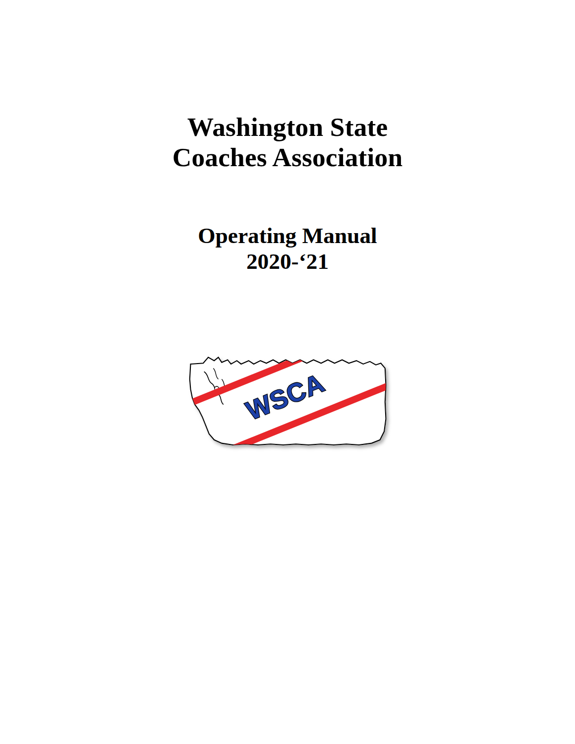Washington State
Coaches Association
Operating Manual
2020-‘21
WSCA